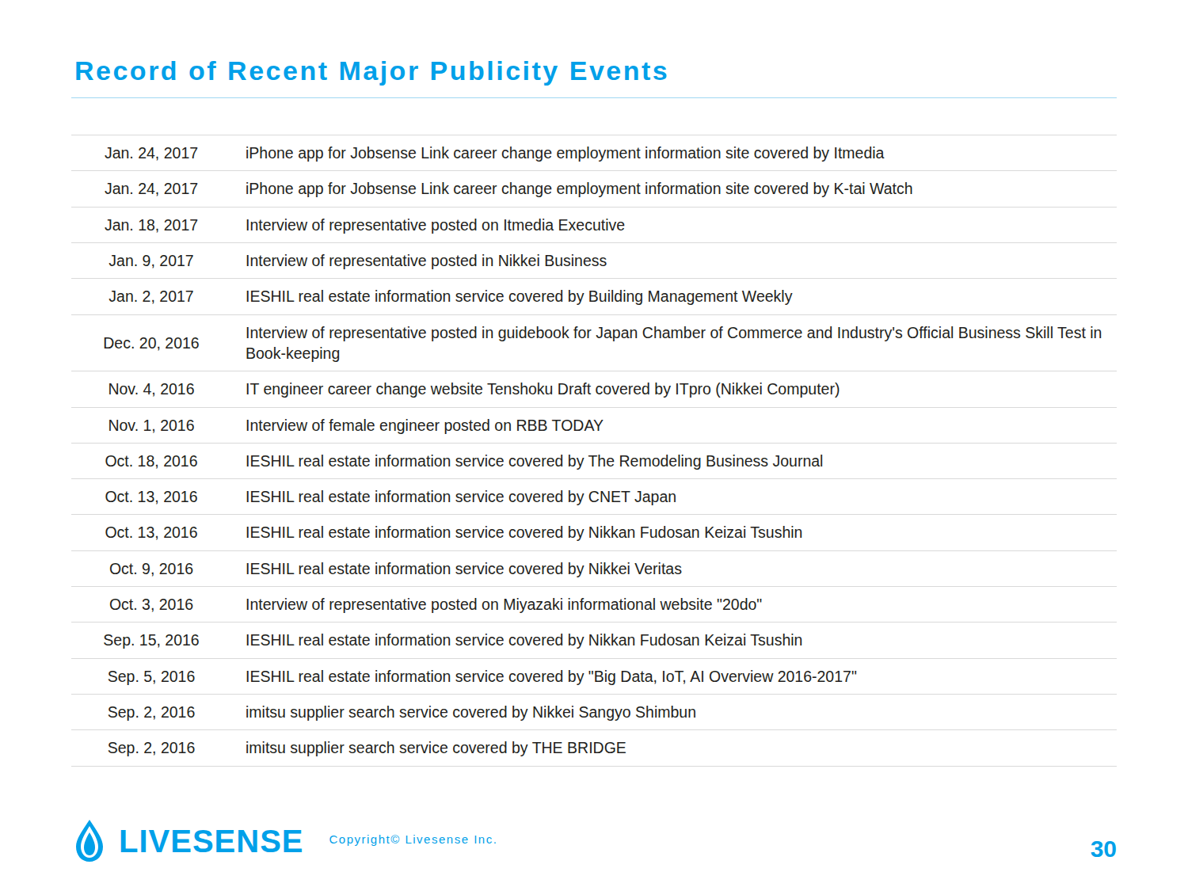Record of Recent Major Publicity Events
| Jan. 24, 2017 | iPhone app for Jobsense Link career change employment information site covered by Itmedia |
| Jan. 24, 2017 | iPhone app for Jobsense Link career change employment information site covered by K-tai Watch |
| Jan. 18, 2017 | Interview of representative posted on Itmedia Executive |
| Jan. 9, 2017 | Interview of representative posted in Nikkei Business |
| Jan. 2, 2017 | IESHIL real estate information service covered by Building Management Weekly |
| Dec. 20, 2016 | Interview of representative posted in guidebook for Japan Chamber of Commerce and Industry's Official Business Skill Test in Book-keeping |
| Nov. 4, 2016 | IT engineer career change website Tenshoku Draft covered by ITpro (Nikkei Computer) |
| Nov. 1, 2016 | Interview of female engineer posted on RBB TODAY |
| Oct. 18, 2016 | IESHIL real estate information service covered by The Remodeling Business Journal |
| Oct. 13, 2016 | IESHIL real estate information service covered by CNET Japan |
| Oct. 13, 2016 | IESHIL real estate information service covered by Nikkan Fudosan Keizai Tsushin |
| Oct. 9, 2016 | IESHIL real estate information service covered by Nikkei Veritas |
| Oct. 3, 2016 | Interview of representative posted on Miyazaki informational website "20do" |
| Sep. 15, 2016 | IESHIL real estate information service covered by Nikkan Fudosan Keizai Tsushin |
| Sep. 5, 2016 | IESHIL real estate information service covered by "Big Data, IoT, AI Overview 2016-2017" |
| Sep. 2, 2016 | imitsu supplier search service covered by Nikkei Sangyo Shimbun |
| Sep. 2, 2016 | imitsu supplier search service covered by THE BRIDGE |
LIVESENSE
Copyright© Livesense Inc.
30